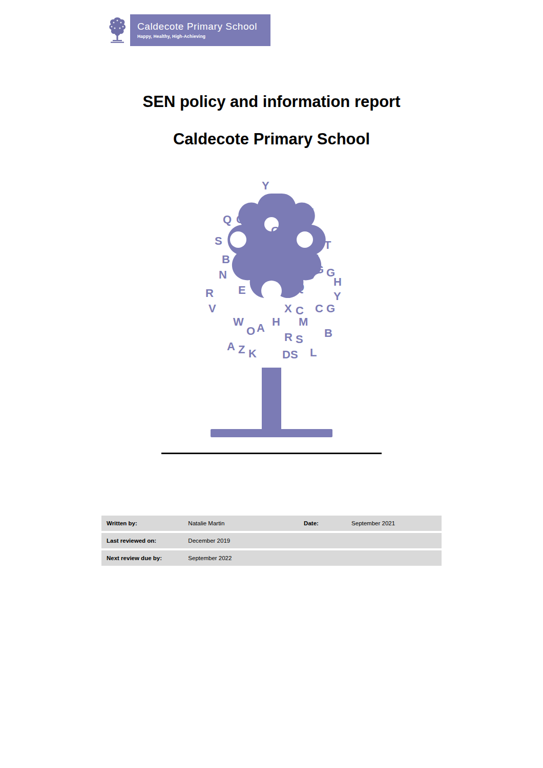Caldecote Primary School
Happy, Healthy, High-Achieving
SEN policy and information report
Caldecote Primary School
Y Q C B U C W S G F T B F Y T X P J E N T E L G G H R E B Q Y V X C C G W H M O A R S B A Z K D S L
| Written by: | Natalie Martin | Date: | September 2021 |
| Last reviewed on: | December 2019 |
| Next review due by: | September 2022 |